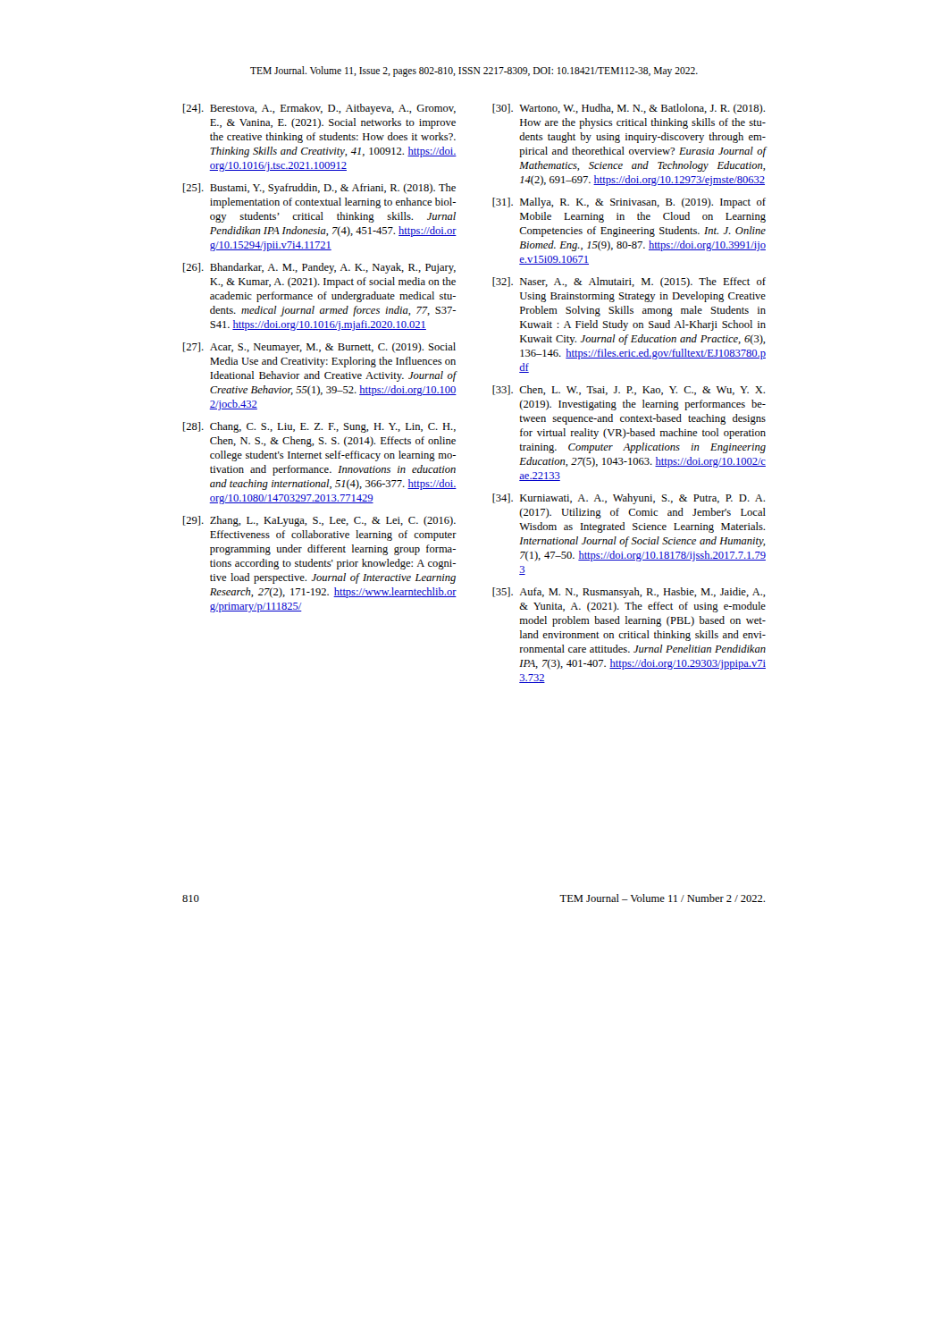TEM Journal. Volume 11, Issue 2, pages 802-810, ISSN 2217-8309, DOI: 10.18421/TEM112-38, May 2022.
[24]. Berestova, A., Ermakov, D., Aitbayeva, A., Gromov, E., & Vanina, E. (2021). Social networks to improve the creative thinking of students: How does it works?. Thinking Skills and Creativity, 41, 100912. https://doi.org/10.1016/j.tsc.2021.100912
[25]. Bustami, Y., Syafruddin, D., & Afriani, R. (2018). The implementation of contextual learning to enhance biology students’ critical thinking skills. Jurnal Pendidikan IPA Indonesia, 7(4), 451-457. https://doi.org/10.15294/jpii.v7i4.11721
[26]. Bhandarkar, A. M., Pandey, A. K., Nayak, R., Pujary, K., & Kumar, A. (2021). Impact of social media on the academic performance of undergraduate medical students. medical journal armed forces india, 77, S37-S41. https://doi.org/10.1016/j.mjafi.2020.10.021
[27]. Acar, S., Neumayer, M., & Burnett, C. (2019). Social Media Use and Creativity: Exploring the Influences on Ideational Behavior and Creative Activity. Journal of Creative Behavior, 55(1), 39–52. https://doi.org/10.1002/jocb.432
[28]. Chang, C. S., Liu, E. Z. F., Sung, H. Y., Lin, C. H., Chen, N. S., & Cheng, S. S. (2014). Effects of online college student's Internet self-efficacy on learning motivation and performance. Innovations in education and teaching international, 51(4), 366-377. https://doi.org/10.1080/14703297.2013.771429
[29]. Zhang, L., KaLyuga, S., Lee, C., & Lei, C. (2016). Effectiveness of collaborative learning of computer programming under different learning group formations according to students' prior knowledge: A cognitive load perspective. Journal of Interactive Learning Research, 27(2), 171-192. https://www.learntechlib.org/primary/p/111825/
[30]. Wartono, W., Hudha, M. N., & Batlolona, J. R. (2018). How are the physics critical thinking skills of the students taught by using inquiry-discovery through empirical and theorethical overview? Eurasia Journal of Mathematics, Science and Technology Education, 14(2), 691–697. https://doi.org/10.12973/ejmste/80632
[31]. Mallya, R. K., & Srinivasan, B. (2019). Impact of Mobile Learning in the Cloud on Learning Competencies of Engineering Students. Int. J. Online Biomed. Eng., 15(9), 80-87. https://doi.org/10.3991/ijoe.v15i09.10671
[32]. Naser, A., & Almutairi, M. (2015). The Effect of Using Brainstorming Strategy in Developing Creative Problem Solving Skills among male Students in Kuwait : A Field Study on Saud Al-Kharji School in Kuwait City. Journal of Education and Practice, 6(3), 136–146. https://files.eric.ed.gov/fulltext/EJ1083780.pdf
[33]. Chen, L. W., Tsai, J. P., Kao, Y. C., & Wu, Y. X. (2019). Investigating the learning performances between sequence-and context-based teaching designs for virtual reality (VR)-based machine tool operation training. Computer Applications in Engineering Education, 27(5), 1043-1063. https://doi.org/10.1002/cae.22133
[34]. Kurniawati, A. A., Wahyuni, S., & Putra, P. D. A. (2017). Utilizing of Comic and Jember's Local Wisdom as Integrated Science Learning Materials. International Journal of Social Science and Humanity, 7(1), 47–50. https://doi.org/10.18178/ijssh.2017.7.1.793
[35]. Aufa, M. N., Rusmansyah, R., Hasbie, M., Jaidie, A., & Yunita, A. (2021). The effect of using e-module model problem based learning (PBL) based on wetland environment on critical thinking skills and environmental care attitudes. Jurnal Penelitian Pendidikan IPA, 7(3), 401-407. https://doi.org/10.29303/jppipa.v7i3.732
810 TEM Journal – Volume 11 / Number 2 / 2022.